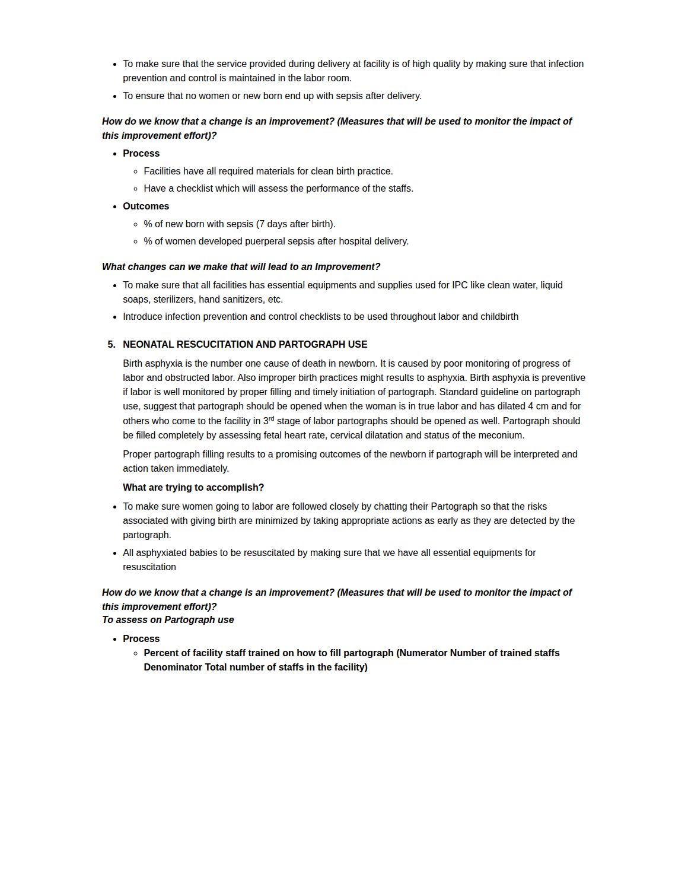To make sure that the service provided during delivery at facility is of high quality by making sure that infection prevention and control is maintained in the labor room.
To ensure that no women or new born end up with sepsis after delivery.
How do we know that a change is an improvement? (Measures that will be used to monitor the impact of this improvement effort)?
Process
Facilities have all required materials for clean birth practice.
Have a checklist which will assess the performance of the staffs.
Outcomes
% of new born with sepsis (7 days after birth).
% of women developed puerperal sepsis after hospital delivery.
What changes can we make that will lead to an Improvement?
To make sure that all facilities has essential equipments and supplies used for IPC like clean water, liquid soaps, sterilizers, hand sanitizers, etc.
Introduce infection prevention and control checklists to be used throughout labor and childbirth
NEONATAL RESCUCITATION AND PARTOGRAPH USE
Birth asphyxia is the number one cause of death in newborn. It is caused by poor monitoring of progress of labor and obstructed labor. Also improper birth practices might results to asphyxia. Birth asphyxia is preventive if labor is well monitored by proper filling and timely initiation of partograph. Standard guideline on partograph use, suggest that partograph should be opened when the woman is in true labor and has dilated 4 cm and for others who come to the facility in 3rd stage of labor partographs should be opened as well. Partograph should be filled completely by assessing fetal heart rate, cervical dilatation and status of the meconium.
Proper partograph filling results to a promising outcomes of the newborn if partograph will be interpreted and action taken immediately.
What are trying to accomplish?
To make sure women going to labor are followed closely by chatting their Partograph so that the risks associated with giving birth are minimized by taking appropriate actions as early as they are detected by the partograph.
All asphyxiated babies to be resuscitated by making sure that we have all essential equipments for resuscitation
How do we know that a change is an improvement? (Measures that will be used to monitor the impact of this improvement effort)?
To assess on Partograph use
Process
Percent of facility staff trained on how to fill partograph (Numerator Number of trained staffs Denominator Total number of staffs in the facility)